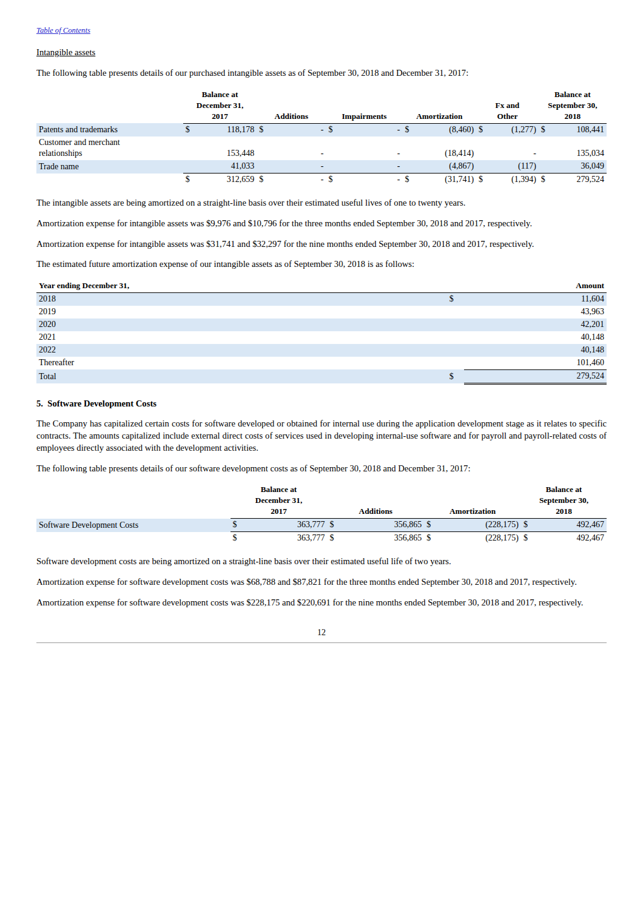Table of Contents
Intangible assets
The following table presents details of our purchased intangible assets as of September 30, 2018 and December 31, 2017:
| | Balance at December 31, 2017 | Additions | Impairments | Amortization | Fx and Other | Balance at September 30, 2018 |
| --- | --- | --- | --- | --- | --- | --- |
| Patents and trademarks | $ | 118,178 | $ | - | $ | - | $ | (8,460) | $ | (1,277) | $ | 108,441 |
| Customer and merchant relationships | | 153,448 | | - | | - | | (18,414) | | - | | 135,034 |
| Trade name | | 41,033 | | - | | - | | (4,867) | | (117) | | 36,049 |
| | $ | 312,659 | $ | - | $ | - | $ | (31,741) | $ | (1,394) | $ | 279,524 |
The intangible assets are being amortized on a straight-line basis over their estimated useful lives of one to twenty years.
Amortization expense for intangible assets was $9,976 and $10,796 for the three months ended September 30, 2018 and 2017, respectively.
Amortization expense for intangible assets was $31,741 and $32,297 for the nine months ended September 30, 2018 and 2017, respectively.
The estimated future amortization expense of our intangible assets as of September 30, 2018 is as follows:
| Year ending December 31, | Amount |
| --- | --- |
| 2018 | $ | 11,604 |
| 2019 | | 43,963 |
| 2020 | | 42,201 |
| 2021 | | 40,148 |
| 2022 | | 40,148 |
| Thereafter | | 101,460 |
| Total | $ | 279,524 |
5. Software Development Costs
The Company has capitalized certain costs for software developed or obtained for internal use during the application development stage as it relates to specific contracts. The amounts capitalized include external direct costs of services used in developing internal-use software and for payroll and payroll-related costs of employees directly associated with the development activities.
The following table presents details of our software development costs as of September 30, 2018 and December 31, 2017:
| | Balance at December 31, 2017 | Additions | Amortization | Balance at September 30, 2018 |
| --- | --- | --- | --- | --- |
| Software Development Costs | $ | 363,777 | $ | 356,865 | $ | (228,175) | $ | 492,467 |
| | $ | 363,777 | $ | 356,865 | $ | (228,175) | $ | 492,467 |
Software development costs are being amortized on a straight-line basis over their estimated useful life of two years.
Amortization expense for software development costs was $68,788 and $87,821 for the three months ended September 30, 2018 and 2017, respectively.
Amortization expense for software development costs was $228,175 and $220,691 for the nine months ended September 30, 2018 and 2017, respectively.
12